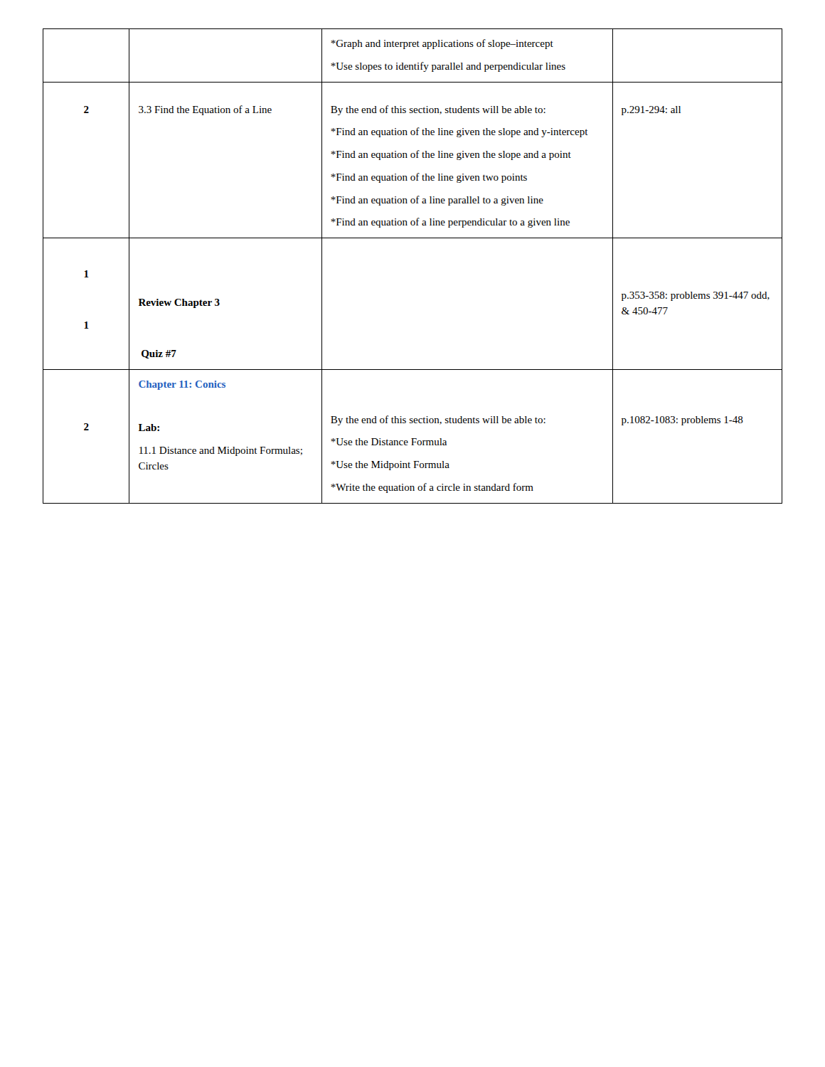| | | *Graph and interpret applications of slope–intercept *Use slopes to identify parallel and perpendicular lines | |
| 2 | 3.3 Find the Equation of a Line | By the end of this section, students will be able to: *Find an equation of the line given the slope and y-intercept *Find an equation of the line given the slope and a point *Find an equation of the line given two points *Find an equation of a line parallel to a given line *Find an equation of a line perpendicular to a given line | p.291-294: all |
| 1 1 | Review Chapter 3 Quiz #7 | | p.353-358: problems 391-447 odd, & 450-477 |
| 2 | Chapter 11: Conics Lab: 11.1 Distance and Midpoint Formulas; Circles | By the end of this section, students will be able to: *Use the Distance Formula *Use the Midpoint Formula *Write the equation of a circle in standard form | p.1082-1083: problems 1-48 |